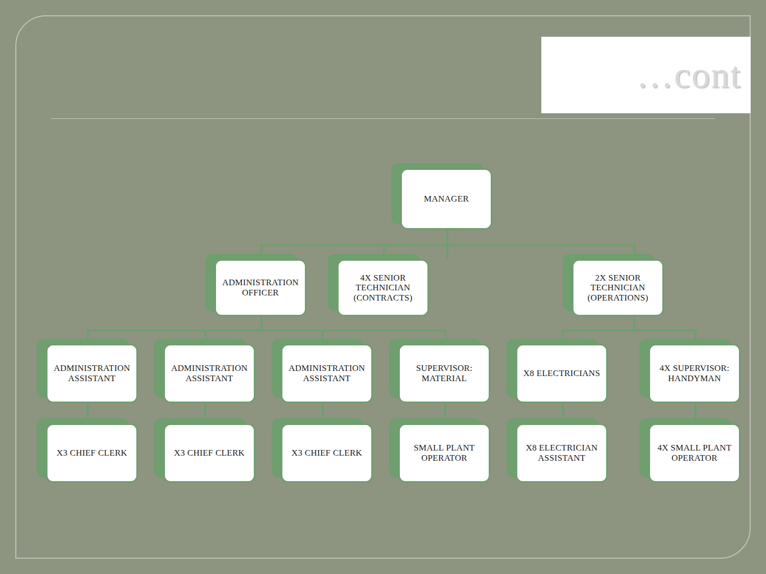…cont
Manager
Administration Officer
4x Senior Technician (Contracts)
2x Senior Technician (Operations)
Administration Assistant
Administration Assistant
Administration Assistant
Supervisor: Material
x8 Electricians
4x Supervisor: Handyman
x3 Chief Clerk
x3 Chief Clerk
x3 Chief Clerk
Small Plant Operator
x8 Electrician Assistant
4x Small Plant Operator